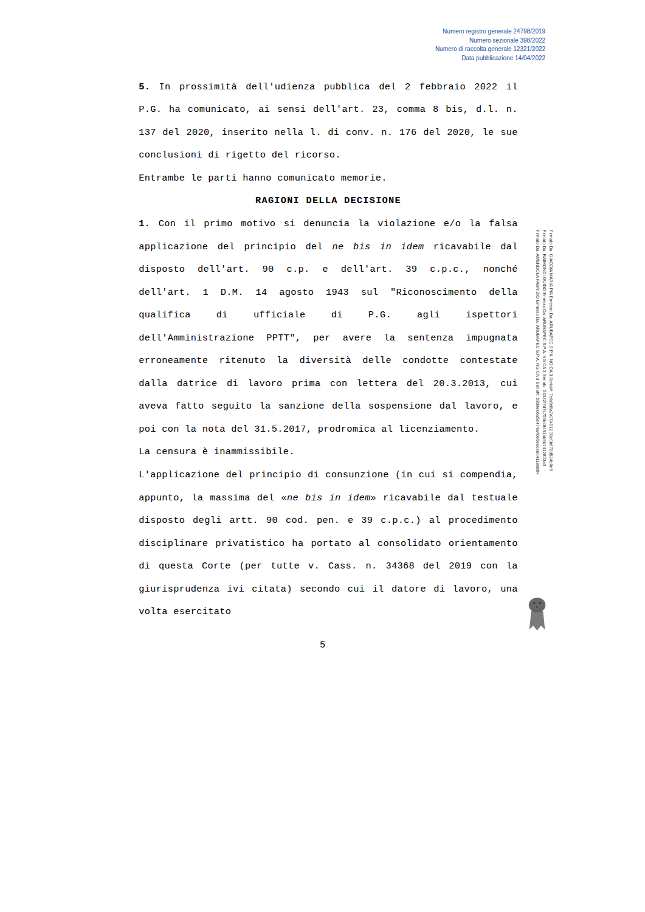Numero registro generale 24798/2019
Numero sezionale 398/2022
Numero di raccolta generale 12321/2022
Data pubblicazione 14/04/2022
5. In prossimità dell'udienza pubblica del 2 febbraio 2022 il P.G. ha comunicato, ai sensi dell'art. 23, comma 8 bis, d.l. n. 137 del 2020, inserito nella l. di conv. n. 176 del 2020, le sue conclusioni di rigetto del ricorso.
Entrambe le parti hanno comunicato memorie.
RAGIONI DELLA DECISIONE
1. Con il primo motivo si denuncia la violazione e/o la falsa applicazione del principio del ne bis in idem ricavabile dal disposto dell'art. 90 c.p. e dell'art. 39 c.p.c., nonché dell'art. 1 D.M. 14 agosto 1943 sul "Riconoscimento della qualifica di ufficiale di P.G. agli ispettori dell'Amministrazione PPTT", per avere la sentenza impugnata erroneamente ritenuto la diversità delle condotte contestate dalla datrice di lavoro prima con lettera del 20.3.2013, cui aveva fatto seguito la sanzione della sospensione dal lavoro, e poi con la nota del 31.5.2017, prodromica al licenziamento.
La censura è inammissibile.
L'applicazione del principio di consunzione (in cui si compendia, appunto, la massima del «ne bis in idem» ricavabile dal testuale disposto degli artt. 90 cod. pen. e 39 c.p.c.) al procedimento disciplinare privatistico ha portato al consolidato orientamento di questa Corte (per tutte v. Cass. n. 34368 del 2019 con la giurisprudenza ivi citata) secondo cui il datore di lavoro, una volta esercitato
5
Firmato Da: GIACOIA MARIA PIA Emesso Da: ARUBAPEC S.P.A. NG CA 3 Serial#: 7efa9d6a7a704012 31c0b672d524b0e6
Firmato Da: RAIMONDI GUIDO Emesso Da: ARUBAPEC S.P.A. NG CA 3 Serial#: 54322f7d7c753b48491ab9b7412853a3
Firmato Da: AMENDOLA FABRIZIO Emesso Da: ARUBAPEC S.P.A. NG CA 3 Serial#: 53ddee6a5e474a40e9eeceeb4118d864